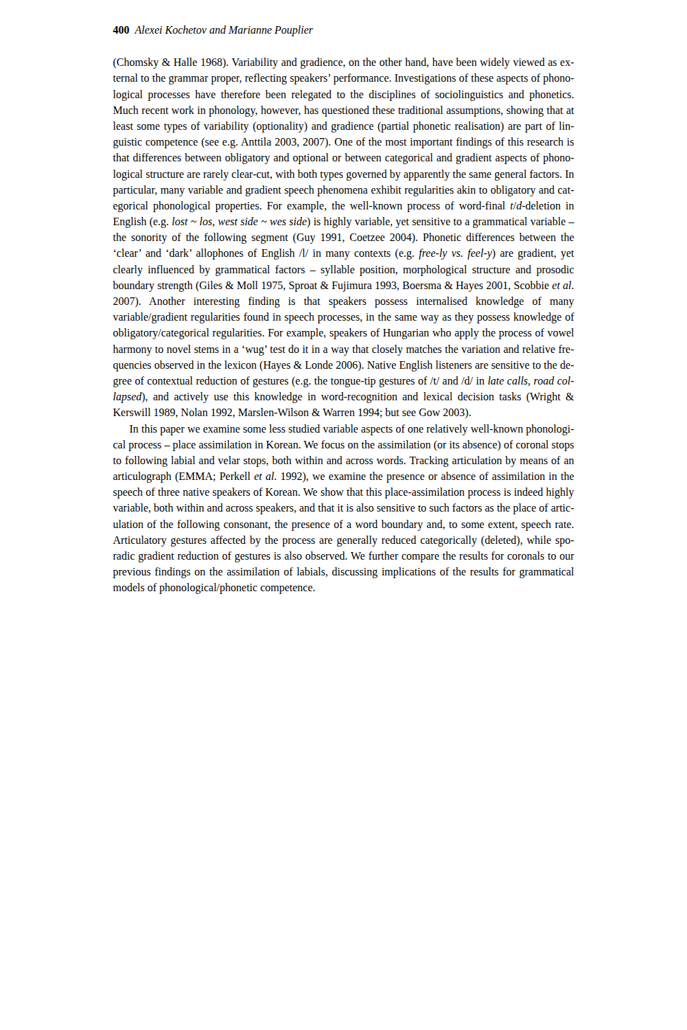400 Alexei Kochetov and Marianne Pouplier
(Chomsky & Halle 1968). Variability and gradience, on the other hand, have been widely viewed as external to the grammar proper, reflecting speakers’ performance. Investigations of these aspects of phonological processes have therefore been relegated to the disciplines of sociolinguistics and phonetics. Much recent work in phonology, however, has questioned these traditional assumptions, showing that at least some types of variability (optionality) and gradience (partial phonetic realisation) are part of linguistic competence (see e.g. Anttila 2003, 2007). One of the most important findings of this research is that differences between obligatory and optional or between categorical and gradient aspects of phonological structure are rarely clear-cut, with both types governed by apparently the same general factors. In particular, many variable and gradient speech phenomena exhibit regularities akin to obligatory and categorical phonological properties. For example, the well-known process of word-final t/d-deletion in English (e.g. lost ~ los, west side ~ wes side) is highly variable, yet sensitive to a grammatical variable – the sonority of the following segment (Guy 1991, Coetzee 2004). Phonetic differences between the ‘clear’ and ‘dark’ allophones of English /l/ in many contexts (e.g. free-ly vs. feel-y) are gradient, yet clearly influenced by grammatical factors – syllable position, morphological structure and prosodic boundary strength (Giles & Moll 1975, Sproat & Fujimura 1993, Boersma & Hayes 2001, Scobbie et al. 2007). Another interesting finding is that speakers possess internalised knowledge of many variable/gradient regularities found in speech processes, in the same way as they possess knowledge of obligatory/categorical regularities. For example, speakers of Hungarian who apply the process of vowel harmony to novel stems in a ‘wug’ test do it in a way that closely matches the variation and relative frequencies observed in the lexicon (Hayes & Londe 2006). Native English listeners are sensitive to the degree of contextual reduction of gestures (e.g. the tongue-tip gestures of /t/ and /d/ in late calls, road collapsed), and actively use this knowledge in word-recognition and lexical decision tasks (Wright & Kerswill 1989, Nolan 1992, Marslen-Wilson & Warren 1994; but see Gow 2003).
In this paper we examine some less studied variable aspects of one relatively well-known phonological process – place assimilation in Korean. We focus on the assimilation (or its absence) of coronal stops to following labial and velar stops, both within and across words. Tracking articulation by means of an articulograph (EMMA; Perkell et al. 1992), we examine the presence or absence of assimilation in the speech of three native speakers of Korean. We show that this place-assimilation process is indeed highly variable, both within and across speakers, and that it is also sensitive to such factors as the place of articulation of the following consonant, the presence of a word boundary and, to some extent, speech rate. Articulatory gestures affected by the process are generally reduced categorically (deleted), while sporadic gradient reduction of gestures is also observed. We further compare the results for coronals to our previous findings on the assimilation of labials, discussing implications of the results for grammatical models of phonological/phonetic competence.